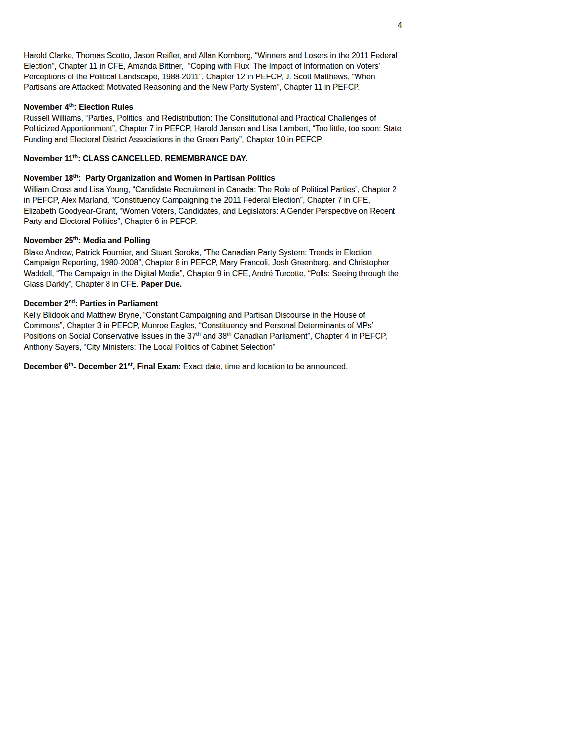4
Harold Clarke, Thomas Scotto, Jason Reifler, and Allan Kornberg, “Winners and Losers in the 2011 Federal Election”, Chapter 11 in CFE, Amanda Bittner, “Coping with Flux: The Impact of Information on Voters’ Perceptions of the Political Landscape, 1988-2011”, Chapter 12 in PEFCP, J. Scott Matthews, “When Partisans are Attacked: Motivated Reasoning and the New Party System”, Chapter 11 in PEFCP.
November 4th: Election Rules
Russell Williams, “Parties, Politics, and Redistribution: The Constitutional and Practical Challenges of Politicized Apportionment”, Chapter 7 in PEFCP, Harold Jansen and Lisa Lambert, “Too little, too soon: State Funding and Electoral District Associations in the Green Party”, Chapter 10 in PEFCP.
November 11th: CLASS CANCELLED. REMEMBRANCE DAY.
November 18th: Party Organization and Women in Partisan Politics
William Cross and Lisa Young, “Candidate Recruitment in Canada: The Role of Political Parties”, Chapter 2 in PEFCP, Alex Marland, “Constituency Campaigning the 2011 Federal Election”, Chapter 7 in CFE, Elizabeth Goodyear-Grant, “Women Voters, Candidates, and Legislators: A Gender Perspective on Recent Party and Electoral Politics”, Chapter 6 in PEFCP.
November 25th: Media and Polling
Blake Andrew, Patrick Fournier, and Stuart Soroka, “The Canadian Party System: Trends in Election Campaign Reporting, 1980-2008”, Chapter 8 in PEFCP, Mary Francoli, Josh Greenberg, and Christopher Waddell, “The Campaign in the Digital Media”, Chapter 9 in CFE, André Turcotte, “Polls: Seeing through the Glass Darkly”, Chapter 8 in CFE. Paper Due.
December 2nd: Parties in Parliament
Kelly Blidook and Matthew Bryne, “Constant Campaigning and Partisan Discourse in the House of Commons”, Chapter 3 in PEFCP, Munroe Eagles, “Constituency and Personal Determinants of MPs’ Positions on Social Conservative Issues in the 37th and 38th Canadian Parliament”, Chapter 4 in PEFCP, Anthony Sayers, “City Ministers: The Local Politics of Cabinet Selection”
December 6th- December 21st, Final Exam: Exact date, time and location to be announced.